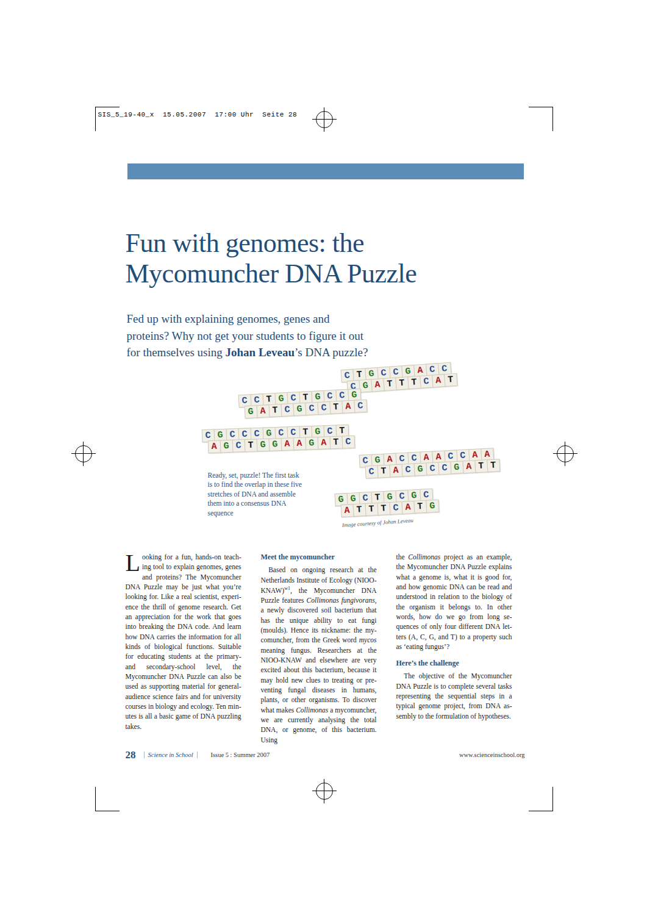SIS_5_19-40_x 15.05.2007 17:00 Uhr Seite 28
Fun with genomes: the
Mycomuncher DNA Puzzle
Fed up with explaining genomes, genes and proteins? Why not get your students to figure it out for themselves using Johan Leveau’s DNA puzzle?
CTGCCGACC
CGATTTCAT
CCTGCTGCCG
GATCGCCTAC
CGCCCGCCTGCT
AGCTGGAAGATC
CGACCAACCAA
CTACGCCGATT
GGCTGCGC
ATTTCATG
Ready, set, puzzle! The first task is to find the overlap in these five stretches of DNA and assemble them into a consensus DNA sequence
Image courtesy of Johan Leveau
Looking for a fun, hands-on teaching tool to explain genomes, genes and proteins? The Mycomuncher DNA Puzzle may be just what you’re looking for. Like a real scientist, experience the thrill of genome research. Get an appreciation for the work that goes into breaking the DNA code. And learn how DNA carries the information for all kinds of biological functions. Suitable for educating students at the primary- and secondary-school level, the Mycomuncher DNA Puzzle can also be used as supporting material for general-audience science fairs and for university courses in biology and ecology. Ten minutes is all a basic game of DNA puzzling takes.
Meet the mycomuncher
Based on ongoing research at the Netherlands Institute of Ecology (NIOO-KNAW)w1, the Mycomuncher DNA Puzzle features Collimonas fungivorans, a newly discovered soil bacterium that has the unique ability to eat fungi (moulds). Hence its nickname: the mycomuncher, from the Greek word mycos meaning fungus. Researchers at the NIOO-KNAW and elsewhere are very excited about this bacterium, because it may hold new clues to treating or preventing fungal diseases in humans, plants, or other organisms. To discover what makes Collimonas a mycomuncher, we are currently analysing the total DNA, or genome, of this bacterium. Using
the Collimonas project as an example, the Mycomuncher DNA Puzzle explains what a genome is, what it is good for, and how genomic DNA can be read and understood in relation to the biology of the organism it belongs to. In other words, how do we go from long sequences of only four different DNA letters (A, C, G, and T) to a property such as ‘eating fungus’?
Here’s the challenge
The objective of the Mycomuncher DNA Puzzle is to complete several tasks representing the sequential steps in a typical genome project, from DNA assembly to the formulation of hypotheses.
28 Science in School Issue 5 : Summer 2007 www.scienceinschool.org